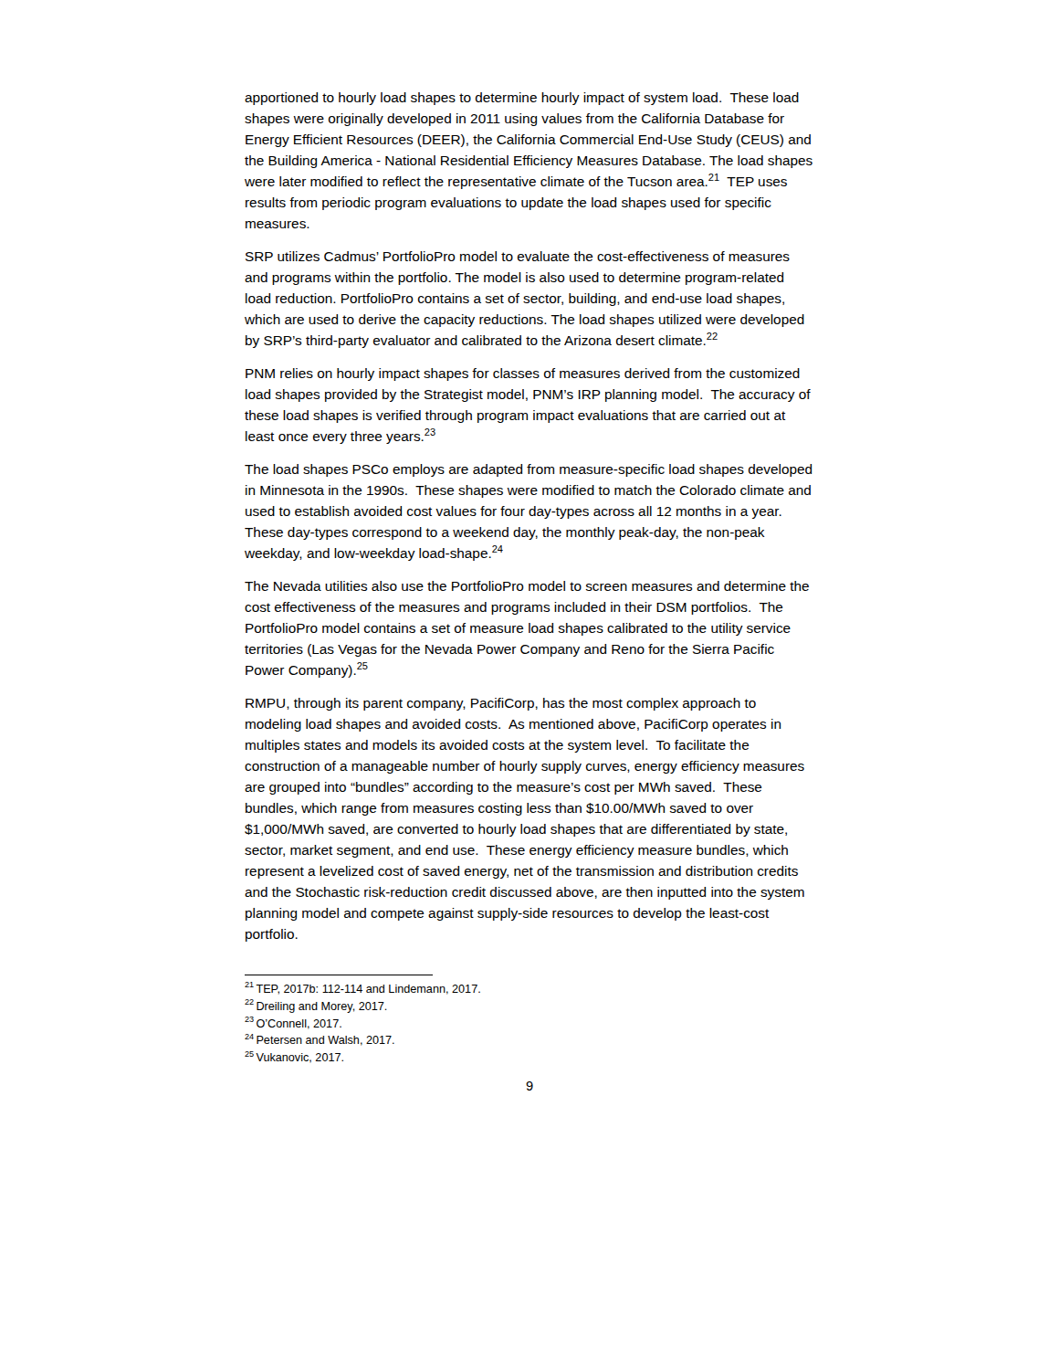apportioned to hourly load shapes to determine hourly impact of system load. These load shapes were originally developed in 2011 using values from the California Database for Energy Efficient Resources (DEER), the California Commercial End-Use Study (CEUS) and the Building America - National Residential Efficiency Measures Database. The load shapes were later modified to reflect the representative climate of the Tucson area.21 TEP uses results from periodic program evaluations to update the load shapes used for specific measures.
SRP utilizes Cadmus’ PortfolioPro model to evaluate the cost-effectiveness of measures and programs within the portfolio. The model is also used to determine program-related load reduction. PortfolioPro contains a set of sector, building, and end-use load shapes, which are used to derive the capacity reductions. The load shapes utilized were developed by SRP’s third-party evaluator and calibrated to the Arizona desert climate.22
PNM relies on hourly impact shapes for classes of measures derived from the customized load shapes provided by the Strategist model, PNM’s IRP planning model. The accuracy of these load shapes is verified through program impact evaluations that are carried out at least once every three years.23
The load shapes PSCo employs are adapted from measure-specific load shapes developed in Minnesota in the 1990s. These shapes were modified to match the Colorado climate and used to establish avoided cost values for four day-types across all 12 months in a year. These day-types correspond to a weekend day, the monthly peak-day, the non-peak weekday, and low-weekday load-shape.24
The Nevada utilities also use the PortfolioPro model to screen measures and determine the cost effectiveness of the measures and programs included in their DSM portfolios. The PortfolioPro model contains a set of measure load shapes calibrated to the utility service territories (Las Vegas for the Nevada Power Company and Reno for the Sierra Pacific Power Company).25
RMPU, through its parent company, PacifiCorp, has the most complex approach to modeling load shapes and avoided costs. As mentioned above, PacifiCorp operates in multiples states and models its avoided costs at the system level. To facilitate the construction of a manageable number of hourly supply curves, energy efficiency measures are grouped into “bundles” according to the measure’s cost per MWh saved. These bundles, which range from measures costing less than $10.00/MWh saved to over $1,000/MWh saved, are converted to hourly load shapes that are differentiated by state, sector, market segment, and end use. These energy efficiency measure bundles, which represent a levelized cost of saved energy, net of the transmission and distribution credits and the Stochastic risk-reduction credit discussed above, are then inputted into the system planning model and compete against supply-side resources to develop the least-cost portfolio.
21TEP, 2017b: 112-114 and Lindemann, 2017.
22Dreiling and Morey, 2017.
23O’Connell, 2017.
24Petersen and Walsh, 2017.
25Vukanovic, 2017.
9